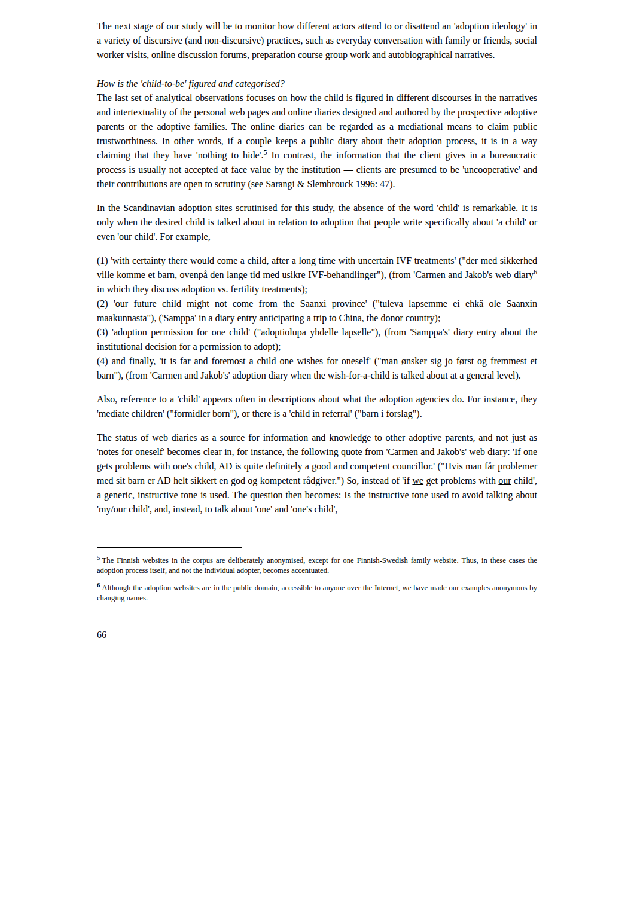The next stage of our study will be to monitor how different actors attend to or disattend an 'adoption ideology' in a variety of discursive (and non-discursive) practices, such as everyday conversation with family or friends, social worker visits, online discussion forums, preparation course group work and autobiographical narratives.
How is the 'child-to-be' figured and categorised?
The last set of analytical observations focuses on how the child is figured in different discourses in the narratives and intertextuality of the personal web pages and online diaries designed and authored by the prospective adoptive parents or the adoptive families. The online diaries can be regarded as a mediational means to claim public trustworthiness. In other words, if a couple keeps a public diary about their adoption process, it is in a way claiming that they have 'nothing to hide'.5 In contrast, the information that the client gives in a bureaucratic process is usually not accepted at face value by the institution — clients are presumed to be 'uncooperative' and their contributions are open to scrutiny (see Sarangi & Slembrouck 1996: 47).
In the Scandinavian adoption sites scrutinised for this study, the absence of the word 'child' is remarkable. It is only when the desired child is talked about in relation to adoption that people write specifically about 'a child' or even 'our child'. For example,
(1) 'with certainty there would come a child, after a long time with uncertain IVF treatments' ("der med sikkerhed ville komme et barn, ovenpå den lange tid med usikre IVF-behandlinger"), (from 'Carmen and Jakob's web diary6 in which they discuss adoption vs. fertility treatments);
(2) 'our future child might not come from the Saanxi province' ("tuleva lapsemme ei ehkä ole Saanxin maakunnasta"), ('Samppa' in a diary entry anticipating a trip to China, the donor country);
(3) 'adoption permission for one child' ("adoptiolupa yhdelle lapselle"), (from 'Samppa's' diary entry about the institutional decision for a permission to adopt);
(4) and finally, 'it is far and foremost a child one wishes for oneself' ("man ønsker sig jo først og fremmest et barn"), (from 'Carmen and Jakob's' adoption diary when the wish-for-a-child is talked about at a general level).
Also, reference to a 'child' appears often in descriptions about what the adoption agencies do. For instance, they 'mediate children' ("formidler born"), or there is a 'child in referral' ("barn i forslag").
The status of web diaries as a source for information and knowledge to other adoptive parents, and not just as 'notes for oneself' becomes clear in, for instance, the following quote from 'Carmen and Jakob's' web diary: 'If one gets problems with one's child, AD is quite definitely a good and competent councillor.' ("Hvis man får problemer med sit barn er AD helt sikkert en god og kompetent rådgiver.") So, instead of 'if we get problems with our child', a generic, instructive tone is used. The question then becomes: Is the instructive tone used to avoid talking about 'my/our child', and, instead, to talk about 'one' and 'one's child',
5 The Finnish websites in the corpus are deliberately anonymised, except for one Finnish-Swedish family website. Thus, in these cases the adoption process itself, and not the individual adopter, becomes accentuated.
6 Although the adoption websites are in the public domain, accessible to anyone over the Internet, we have made our examples anonymous by changing names.
66